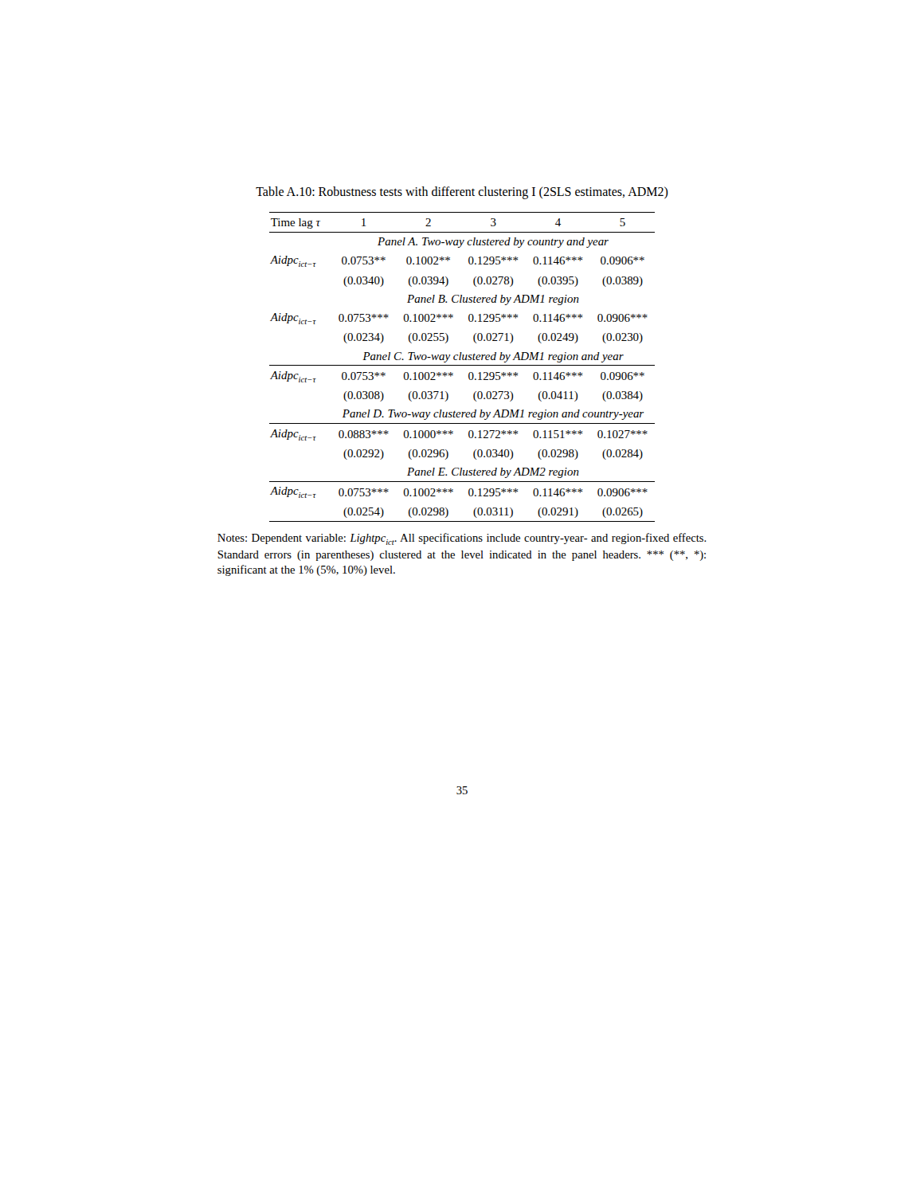Table A.10: Robustness tests with different clustering I (2SLS estimates, ADM2)
| Time lag τ | 1 | 2 | 3 | 4 | 5 |
| | Panel A. Two-way clustered by country and year |
| Aidpc ict−τ | 0.0753** | 0.1002** | 0.1295*** | 0.1146*** | 0.0906** |
| | (0.0340) | (0.0394) | (0.0278) | (0.0395) | (0.0389) |
| | Panel B. Clustered by ADM1 region |
| Aidpc ict−τ | 0.0753*** | 0.1002*** | 0.1295*** | 0.1146*** | 0.0906*** |
| | (0.0234) | (0.0255) | (0.0271) | (0.0249) | (0.0230) |
| | Panel C. Two-way clustered by ADM1 region and year |
| Aidpc ict−τ | 0.0753** | 0.1002*** | 0.1295*** | 0.1146*** | 0.0906** |
| | (0.0308) | (0.0371) | (0.0273) | (0.0411) | (0.0384) |
| | Panel D. Two-way clustered by ADM1 region and country-year |
| Aidpc ict−τ | 0.0883*** | 0.1000*** | 0.1272*** | 0.1151*** | 0.1027*** |
| | (0.0292) | (0.0296) | (0.0340) | (0.0298) | (0.0284) |
| | Panel E. Clustered by ADM2 region |
| Aidpc ict−τ | 0.0753*** | 0.1002*** | 0.1295*** | 0.1146*** | 0.0906*** |
| | (0.0254) | (0.0298) | (0.0311) | (0.0291) | (0.0265) |
Notes: Dependent variable: Lightpcict. All specifications include country-year- and region-fixed effects. Standard errors (in parentheses) clustered at the level indicated in the panel headers. *** (**, *): significant at the 1% (5%, 10%) level.
35